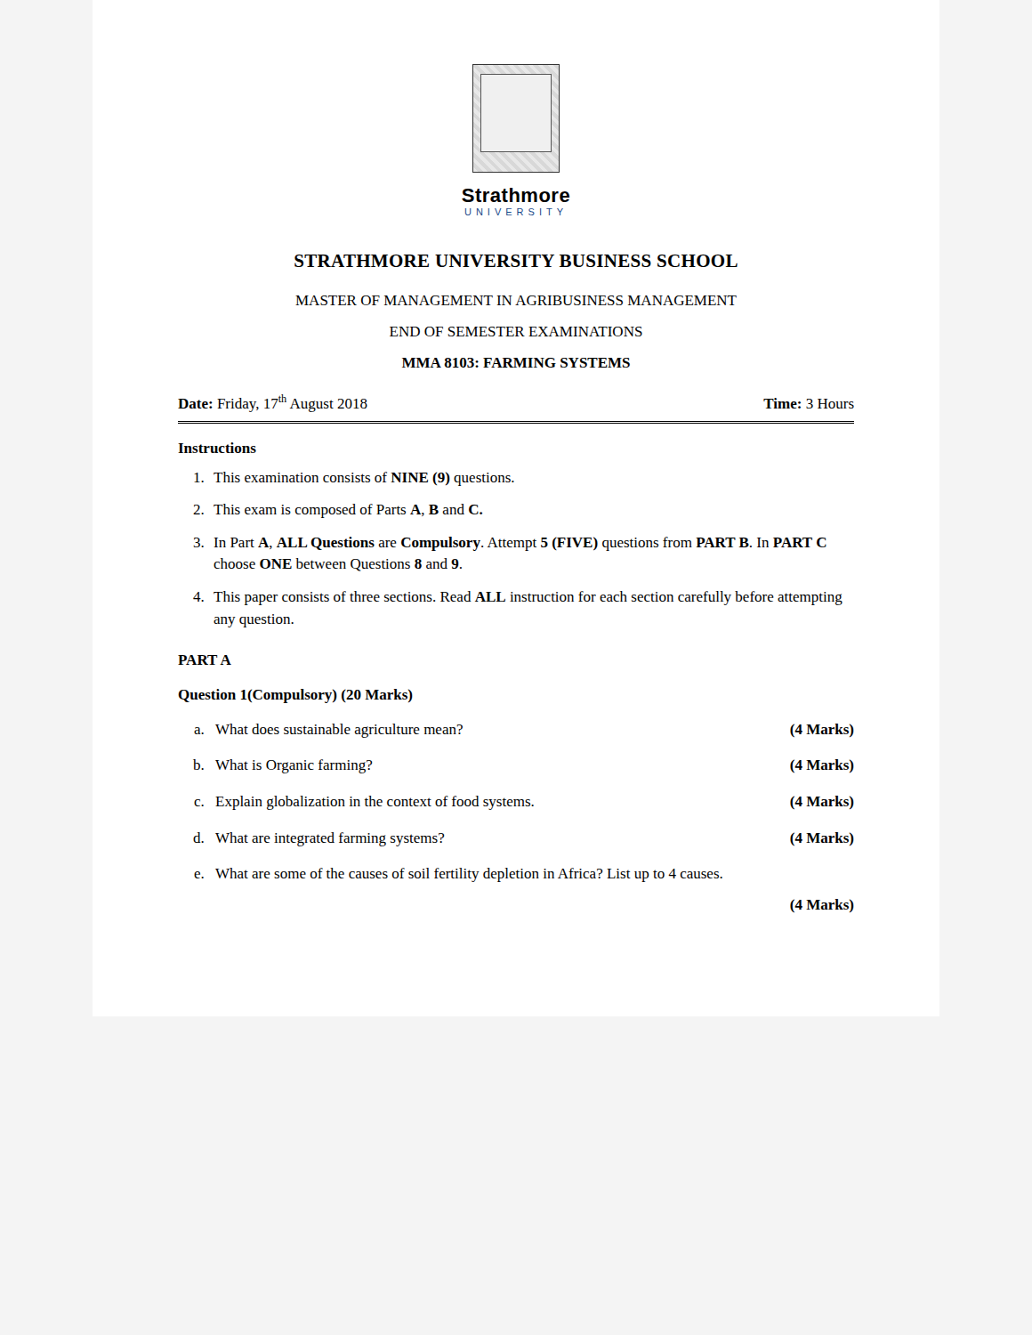Strathmore
UNIVERSITY
STRATHMORE UNIVERSITY BUSINESS SCHOOL
MASTER OF MANAGEMENT IN AGRIBUSINESS MANAGEMENT
END OF SEMESTER EXAMINATIONS
MMA 8103: FARMING SYSTEMS
Date: Friday, 17th August 2018
Time: 3 Hours
Instructions
This examination consists of NINE (9) questions.
This exam is composed of Parts A, B and C.
In Part A, ALL Questions are Compulsory. Attempt 5 (FIVE) questions from PART B. In PART C choose ONE between Questions 8 and 9.
This paper consists of three sections. Read ALL instruction for each section carefully before attempting any question.
PART A
Question 1(Compulsory) (20 Marks)
What does sustainable agriculture mean? (4 Marks)
What is Organic farming? (4 Marks)
Explain globalization in the context of food systems. (4 Marks)
What are integrated farming systems? (4 Marks)
What are some of the causes of soil fertility depletion in Africa? List up to 4 causes.
(4 Marks)